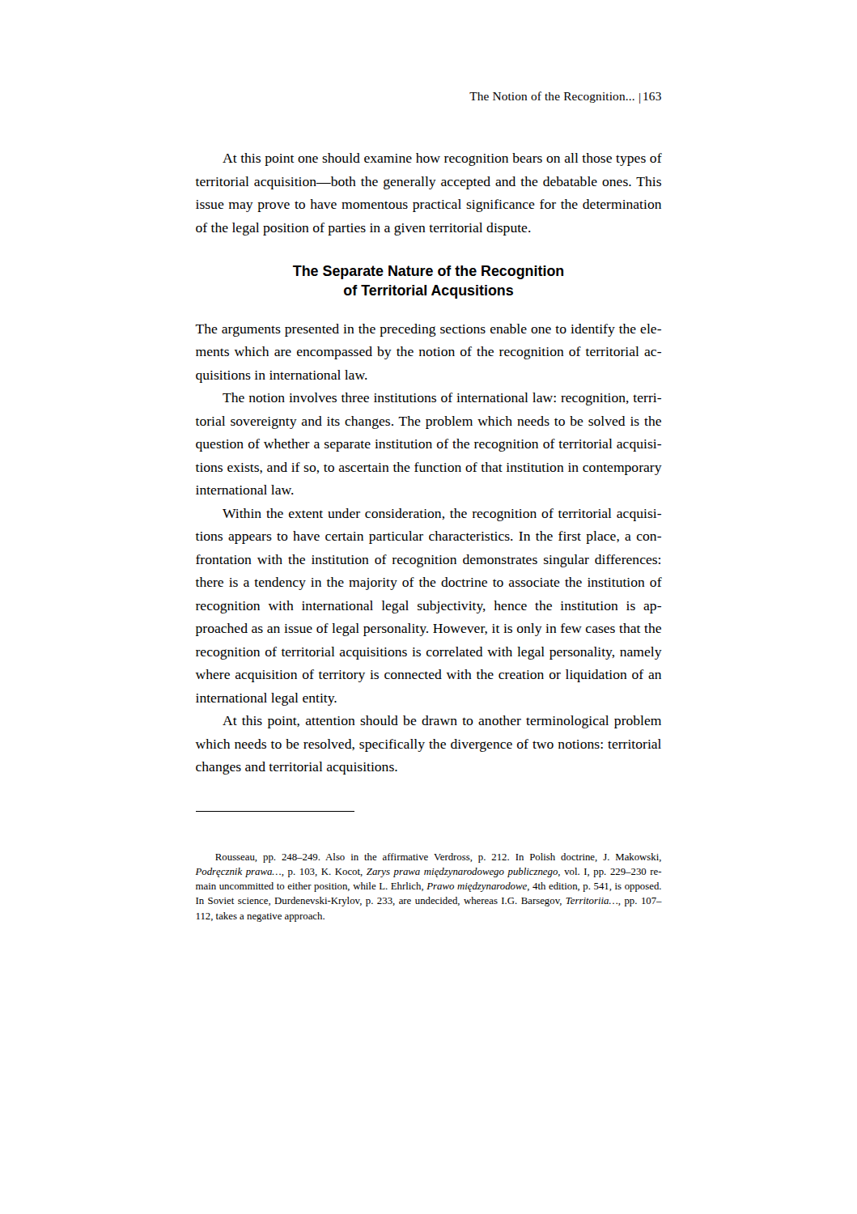The Notion of the Recognition...|163
At this point one should examine how recognition bears on all those types of territorial acquisition—both the generally accepted and the debatable ones. This issue may prove to have momentous practical significance for the determination of the legal position of parties in a given territorial dispute.
The Separate Nature of the Recognition
of Territorial Acqusitions
The arguments presented in the preceding sections enable one to identify the elements which are encompassed by the notion of the recognition of territorial acquisitions in international law.
The notion involves three institutions of international law: recognition, territorial sovereignty and its changes. The problem which needs to be solved is the question of whether a separate institution of the recognition of territorial acquisitions exists, and if so, to ascertain the function of that institution in contemporary international law.
Within the extent under consideration, the recognition of territorial acquisitions appears to have certain particular characteristics. In the first place, a confrontation with the institution of recognition demonstrates singular differences: there is a tendency in the majority of the doctrine to associate the institution of recognition with international legal subjectivity, hence the institution is approached as an issue of legal personality. However, it is only in few cases that the recognition of territorial acquisitions is correlated with legal personality, namely where acquisition of territory is connected with the creation or liquidation of an international legal entity.
At this point, attention should be drawn to another terminological problem which needs to be resolved, specifically the divergence of two notions: territorial changes and territorial acquisitions.
Rousseau, pp. 248–249. Also in the affirmative Verdross, p. 212. In Polish doctrine, J. Makowski, Podręcznik prawa…, p. 103, K. Kocot, Zarys prawa międzynarodowego publicznego, vol. I, pp. 229–230 remain uncommitted to either position, while L. Ehrlich, Prawo międzynarodowe, 4th edition, p. 541, is opposed. In Soviet science, Durdenevski-Krylov, p. 233, are undecided, whereas I.G. Barsegov, Territoriia…, pp. 107–112, takes a negative approach.